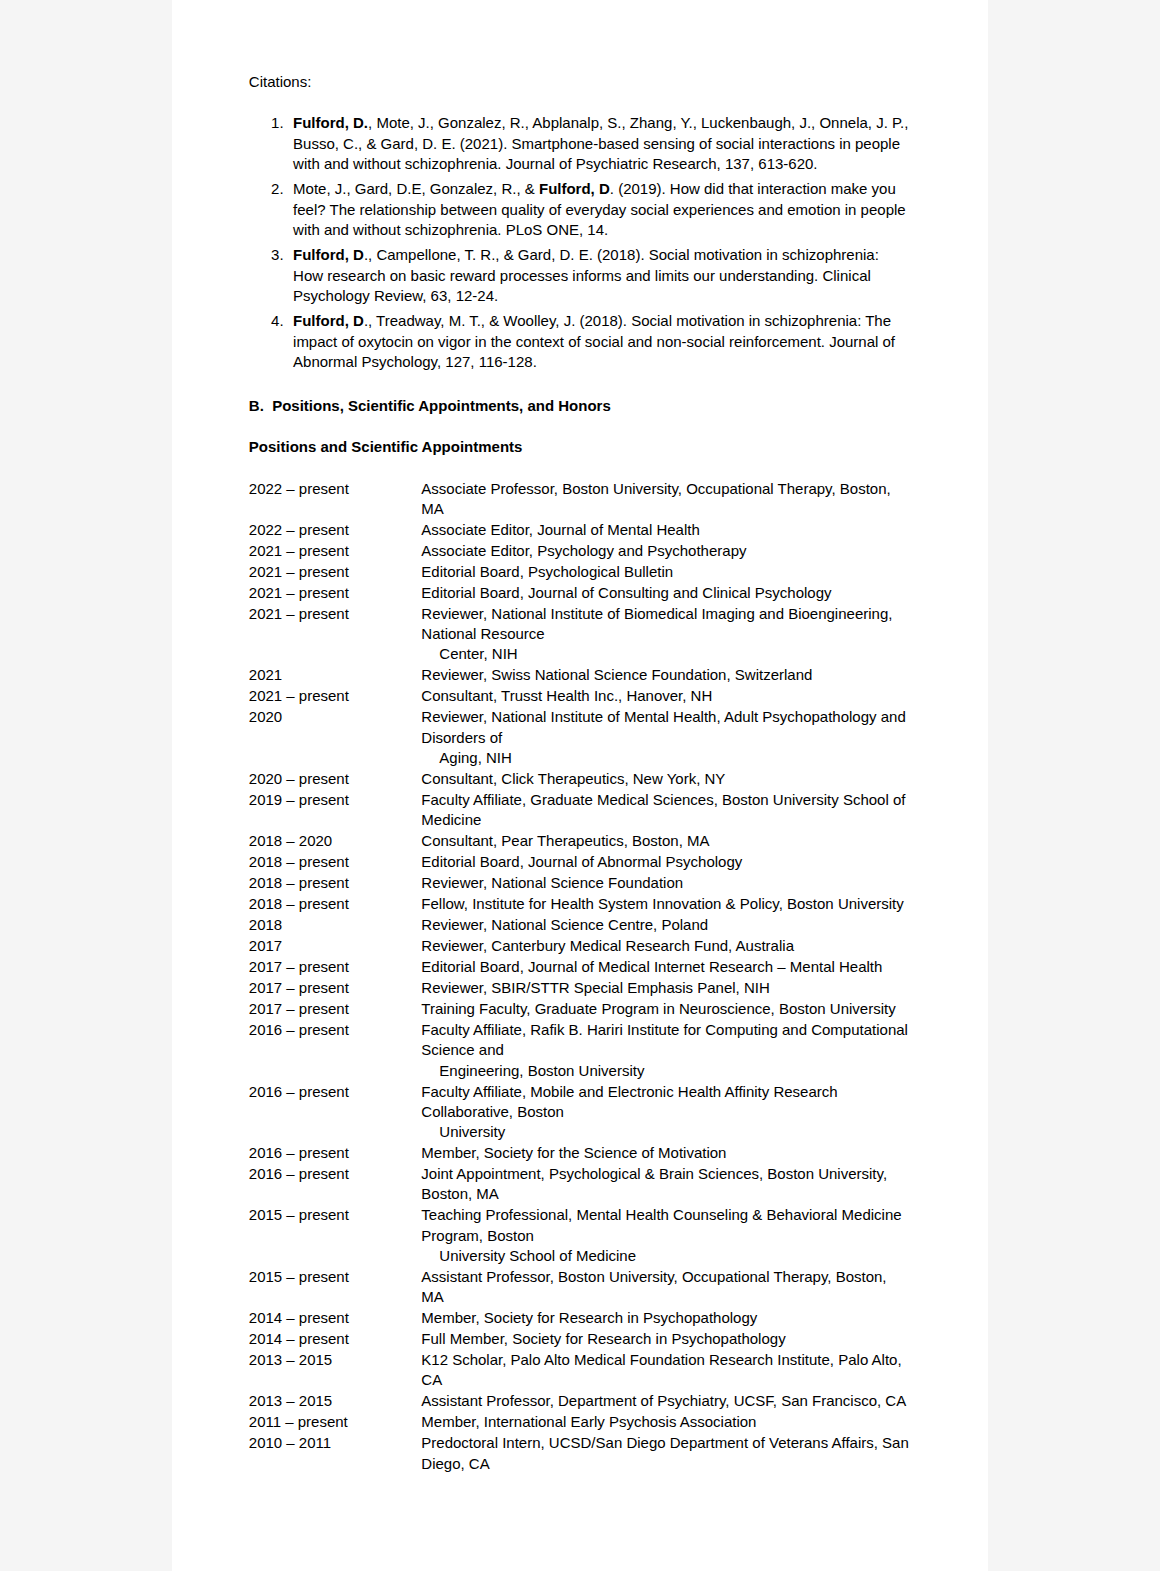Citations:
Fulford, D., Mote, J., Gonzalez, R., Abplanalp, S., Zhang, Y., Luckenbaugh, J., Onnela, J. P., Busso, C., & Gard, D. E. (2021). Smartphone-based sensing of social interactions in people with and without schizophrenia. Journal of Psychiatric Research, 137, 613-620.
Mote, J., Gard, D.E, Gonzalez, R., & Fulford, D. (2019). How did that interaction make you feel? The relationship between quality of everyday social experiences and emotion in people with and without schizophrenia. PLoS ONE, 14.
Fulford, D., Campellone, T. R., & Gard, D. E. (2018). Social motivation in schizophrenia: How research on basic reward processes informs and limits our understanding. Clinical Psychology Review, 63, 12-24.
Fulford, D., Treadway, M. T., & Woolley, J. (2018). Social motivation in schizophrenia: The impact of oxytocin on vigor in the context of social and non-social reinforcement. Journal of Abnormal Psychology, 127, 116-128.
B. Positions, Scientific Appointments, and Honors
Positions and Scientific Appointments
| 2022 – present | Associate Professor, Boston University, Occupational Therapy, Boston, MA |
| 2022 – present | Associate Editor, Journal of Mental Health |
| 2021 – present | Associate Editor, Psychology and Psychotherapy |
| 2021 – present | Editorial Board, Psychological Bulletin |
| 2021 – present | Editorial Board, Journal of Consulting and Clinical Psychology |
| 2021 – present | Reviewer, National Institute of Biomedical Imaging and Bioengineering, National Resource Center, NIH |
| 2021 | Reviewer, Swiss National Science Foundation, Switzerland |
| 2021 – present | Consultant, Trusst Health Inc., Hanover, NH |
| 2020 | Reviewer, National Institute of Mental Health, Adult Psychopathology and Disorders of Aging, NIH |
| 2020 – present | Consultant, Click Therapeutics, New York, NY |
| 2019 – present | Faculty Affiliate, Graduate Medical Sciences, Boston University School of Medicine |
| 2018 – 2020 | Consultant, Pear Therapeutics, Boston, MA |
| 2018 – present | Editorial Board, Journal of Abnormal Psychology |
| 2018 – present | Reviewer, National Science Foundation |
| 2018 – present | Fellow, Institute for Health System Innovation & Policy, Boston University |
| 2018 | Reviewer, National Science Centre, Poland |
| 2017 | Reviewer, Canterbury Medical Research Fund, Australia |
| 2017 – present | Editorial Board, Journal of Medical Internet Research – Mental Health |
| 2017 – present | Reviewer, SBIR/STTR Special Emphasis Panel, NIH |
| 2017 – present | Training Faculty, Graduate Program in Neuroscience, Boston University |
| 2016 – present | Faculty Affiliate, Rafik B. Hariri Institute for Computing and Computational Science and Engineering, Boston University |
| 2016 – present | Faculty Affiliate, Mobile and Electronic Health Affinity Research Collaborative, Boston University |
| 2016 – present | Member, Society for the Science of Motivation |
| 2016 – present | Joint Appointment, Psychological & Brain Sciences, Boston University, Boston, MA |
| 2015 – present | Teaching Professional, Mental Health Counseling & Behavioral Medicine Program, Boston University School of Medicine |
| 2015 – present | Assistant Professor, Boston University, Occupational Therapy, Boston, MA |
| 2014 – present | Member, Society for Research in Psychopathology |
| 2014 – present | Full Member, Society for Research in Psychopathology |
| 2013 – 2015 | K12 Scholar, Palo Alto Medical Foundation Research Institute, Palo Alto, CA |
| 2013 – 2015 | Assistant Professor, Department of Psychiatry, UCSF, San Francisco, CA |
| 2011 – present | Member, International Early Psychosis Association |
| 2010 – 2011 | Predoctoral Intern, UCSD/San Diego Department of Veterans Affairs, San Diego, CA |